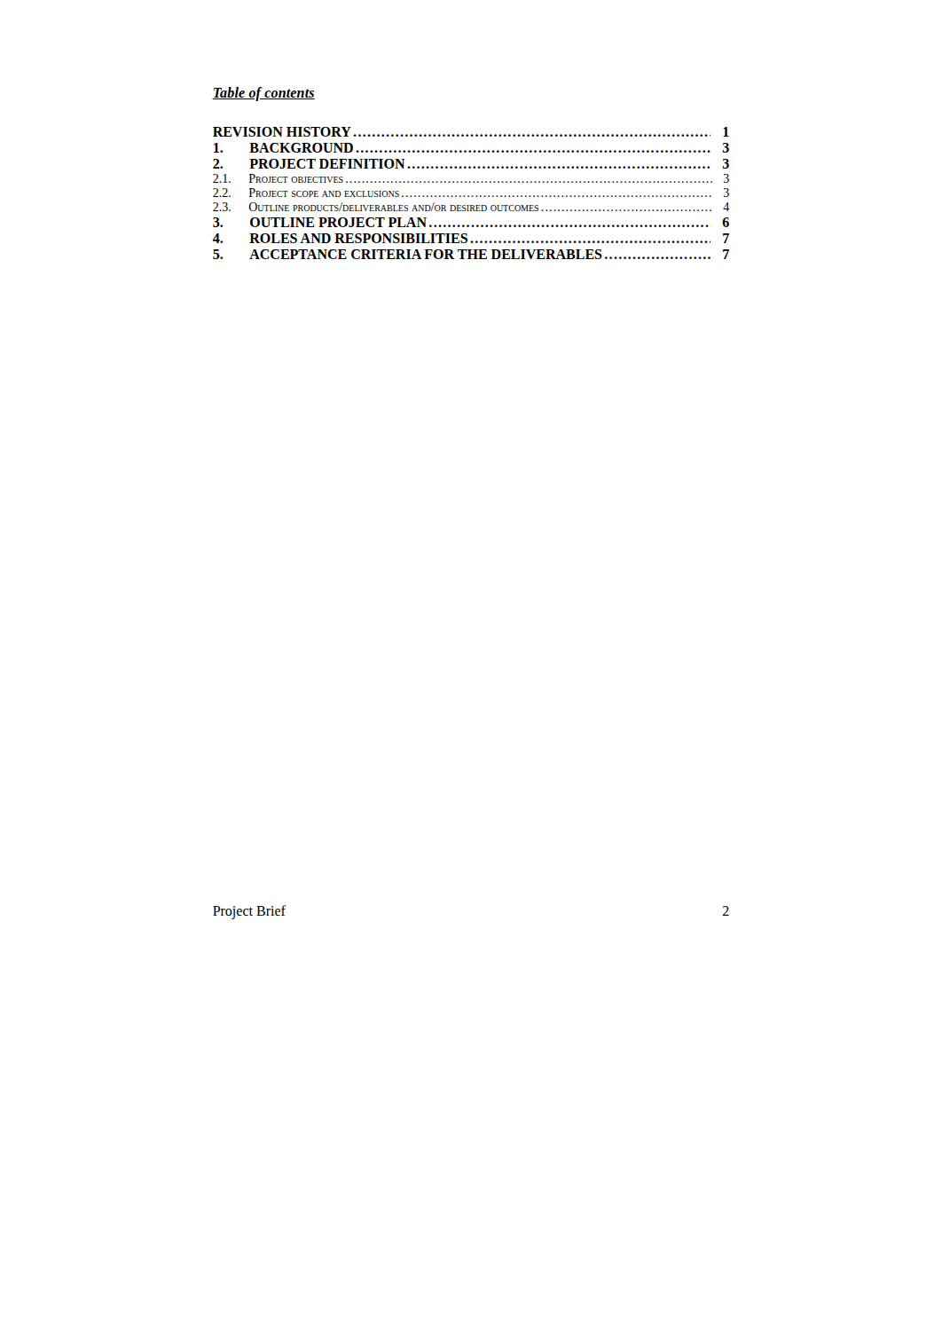Table of contents
Revision History .................................................................................................................................. 1
1. Background ................................................................................................................................. 3
2. Project Definition ..................................................................................................................... 3
2.1. Project objectives ............................................................................................................................. 3
2.2. Project scope and exclusions ............................................................................................................. 3
2.3. Outline products/deliverables and/or desired outcomes ......................................................... 4
3. Outline Project Plan ................................................................................................................. 6
4. Roles and Responsibilities ....................................................................................................... 7
5. Acceptance Criteria for the Deliverables ..................................................................... 7
Project Brief 2